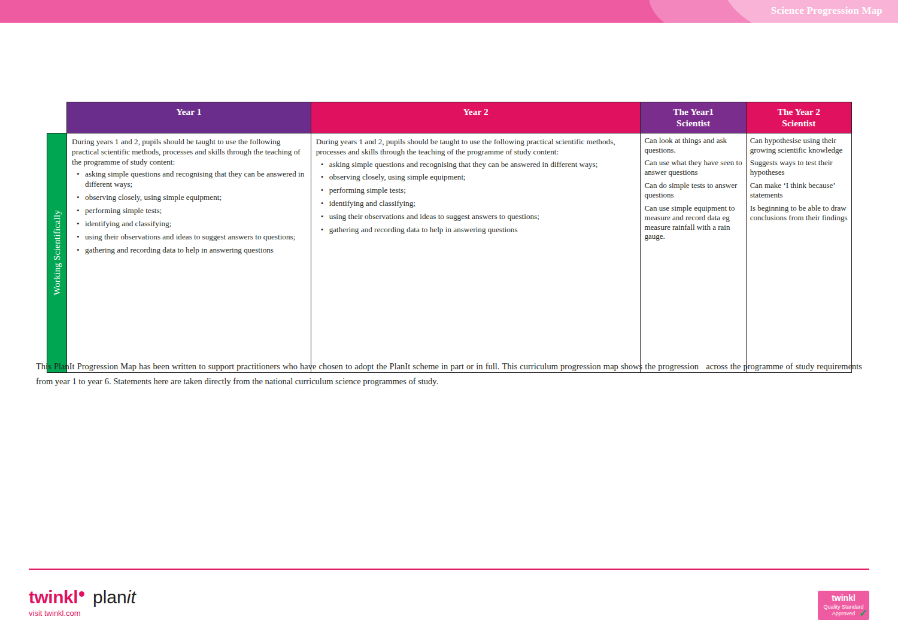Science Progression Map
| | Year 1 | Year 2 | The Year1 Scientist | The Year 2 Scientist |
| --- | --- | --- | --- | --- |
| Working Scientifically | During years 1 and 2, pupils should be taught to use the following practical scientific methods, processes and skills through the teaching of the programme of study content: asking simple questions and recognising that they can be answered in different ways; observing closely, using simple equipment; performing simple tests; identifying and classifying; using their observations and ideas to suggest answers to questions; gathering and recording data to help in answering questions | During years 1 and 2, pupils should be taught to use the following practical scientific methods, processes and skills through the teaching of the programme of study content: asking simple questions and recognising that they can be answered in different ways; observing closely, using simple equipment; performing simple tests; identifying and classifying; using their observations and ideas to suggest answers to questions; gathering and recording data to help in answering questions | Can look at things and ask questions. Can use what they have seen to answer questions Can do simple tests to answer questions Can use simple equipment to measure and record data eg measure rainfall with a rain gauge. | Can hypothesise using their growing scientific knowledge Suggests ways to test their hypotheses Can make ‘I think because’ statements Is beginning to be able to draw conclusions from their findings |
This PlanIt Progression Map has been written to support practitioners who have chosen to adopt the PlanIt scheme in part or in full. This curriculum progression map shows the progression across the programme of study requirements from year 1 to year 6. Statements here are taken directly from the national curriculum science programmes of study.
twinkl planit visit twinkl.com
twinkl Quality Standard
Approved ✓